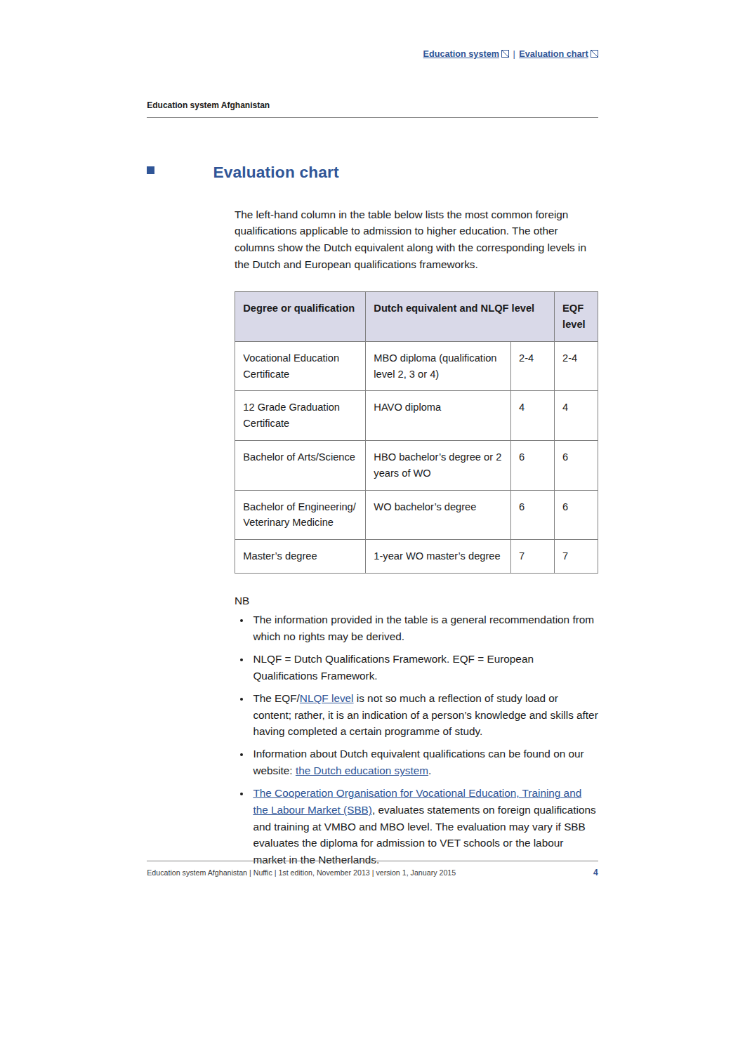Education system | Evaluation chart
Education system Afghanistan
Evaluation chart
The left-hand column in the table below lists the most common foreign qualifications applicable to admission to higher education. The other columns show the Dutch equivalent along with the corresponding levels in the Dutch and European qualifications frameworks.
| Degree or qualification | Dutch equivalent and NLQF level | EQF level |
| --- | --- | --- |
| Vocational Education Certificate | MBO diploma (qualification level 2, 3 or 4) | 2-4 | 2-4 |
| 12 Grade Graduation Certificate | HAVO diploma | 4 | 4 |
| Bachelor of Arts/Science | HBO bachelor’s degree or 2 years of WO | 6 | 6 |
| Bachelor of Engineering/ Veterinary Medicine | WO bachelor’s degree | 6 | 6 |
| Master’s degree | 1-year WO master’s degree | 7 | 7 |
NB
The information provided in the table is a general recommendation from which no rights may be derived.
NLQF = Dutch Qualifications Framework. EQF = European Qualifications Framework.
The EQF/NLQF level is not so much a reflection of study load or content; rather, it is an indication of a person’s knowledge and skills after having completed a certain programme of study.
Information about Dutch equivalent qualifications can be found on our website: the Dutch education system.
The Cooperation Organisation for Vocational Education, Training and the Labour Market (SBB), evaluates statements on foreign qualifications and training at VMBO and MBO level. The evaluation may vary if SBB evaluates the diploma for admission to VET schools or the labour market in the Netherlands.
Education system Afghanistan | Nuffic | 1st edition, November 2013 | version 1, January 2015 4